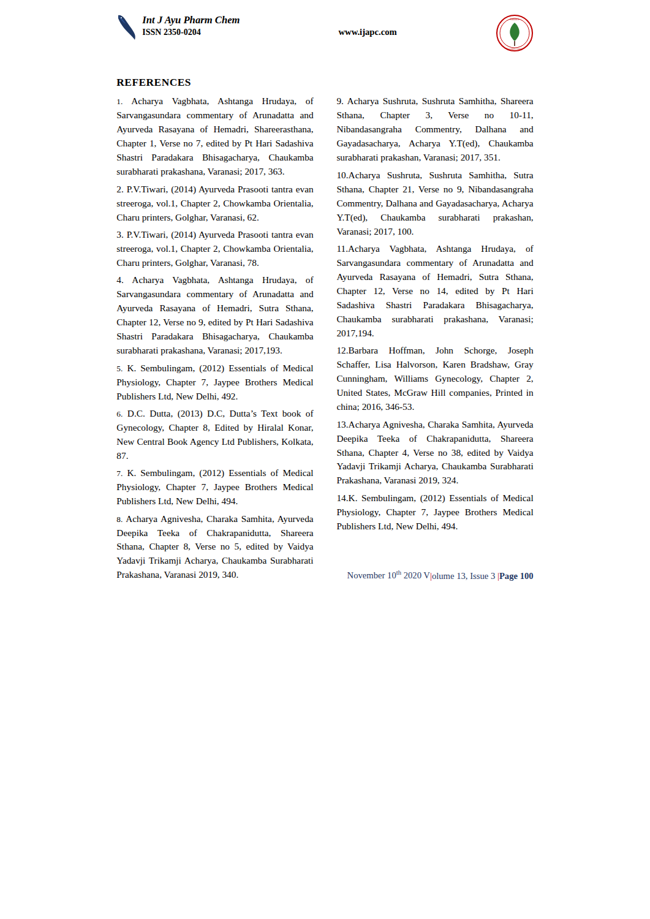Int J Ayu Pharm Chem
ISSN 2350-0204
www.ijapc.com
Greentree Group Publishers
REFERENCES
1. Acharya Vagbhata, Ashtanga Hrudaya, of Sarvangasundara commentary of Arunadatta and Ayurveda Rasayana of Hemadri, Shareerasthana, Chapter 1, Verse no 7, edited by Pt Hari Sadashiva Shastri Paradakara Bhisagacharya, Chaukamba surabharati prakashana, Varanasi; 2017, 363.
2. P.V.Tiwari, (2014) Ayurveda Prasooti tantra evan streeroga, vol.1, Chapter 2, Chowkamba Orientalia, Charu printers, Golghar, Varanasi, 62.
3. P.V.Tiwari, (2014) Ayurveda Prasooti tantra evan streeroga, vol.1, Chapter 2, Chowkamba Orientalia, Charu printers, Golghar, Varanasi, 78.
4. Acharya Vagbhata, Ashtanga Hrudaya, of Sarvangasundara commentary of Arunadatta and Ayurveda Rasayana of Hemadri, Sutra Sthana, Chapter 12, Verse no 9, edited by Pt Hari Sadashiva Shastri Paradakara Bhisagacharya, Chaukamba surabharati prakashana, Varanasi; 2017,193.
5. K. Sembulingam, (2012) Essentials of Medical Physiology, Chapter 7, Jaypee Brothers Medical Publishers Ltd, New Delhi, 492.
6. D.C. Dutta, (2013) D.C, Dutta’s Text book of Gynecology, Chapter 8, Edited by Hiralal Konar, New Central Book Agency Ltd Publishers, Kolkata, 87.
7. K. Sembulingam, (2012) Essentials of Medical Physiology, Chapter 7, Jaypee Brothers Medical Publishers Ltd, New Delhi, 494.
8. Acharya Agnivesha, Charaka Samhita, Ayurveda Deepika Teeka of Chakrapanidutta, Shareera Sthana, Chapter 8, Verse no 5, edited by Vaidya Yadavji Trikamji Acharya, Chaukamba Surabharati Prakashana, Varanasi 2019, 340.
9. Acharya Sushruta, Sushruta Samhitha, Shareera Sthana, Chapter 3, Verse no 10-11, Nibandasangraha Commentry, Dalhana and Gayadasacharya, Acharya Y.T(ed), Chaukamba surabharati prakashan, Varanasi; 2017, 351.
10. Acharya Sushruta, Sushruta Samhitha, Sutra Sthana, Chapter 21, Verse no 9, Nibandasangraha Commentry, Dalhana and Gayadasacharya, Acharya Y.T(ed), Chaukamba surabharati prakashan, Varanasi; 2017, 100.
11. Acharya Vagbhata, Ashtanga Hrudaya, of Sarvangasundara commentary of Arunadatta and Ayurveda Rasayana of Hemadri, Sutra Sthana, Chapter 12, Verse no 14, edited by Pt Hari Sadashiva Shastri Paradakara Bhisagacharya, Chaukamba surabharati prakashana, Varanasi; 2017,194.
12. Barbara Hoffman, John Schorge, Joseph Schaffer, Lisa Halvorson, Karen Bradshaw, Gray Cunningham, Williams Gynecology, Chapter 2, United States, McGraw Hill companies, Printed in china; 2016, 346-53.
13. Acharya Agnivesha, Charaka Samhita, Ayurveda Deepika Teeka of Chakrapanidutta, Shareera Sthana, Chapter 4, Verse no 38, edited by Vaidya Yadavji Trikamji Acharya, Chaukamba Surabharati Prakashana, Varanasi 2019, 324.
14. K. Sembulingam, (2012) Essentials of Medical Physiology, Chapter 7, Jaypee Brothers Medical Publishers Ltd, New Delhi, 494.
November 10th 2020 V|olume 13, Issue 3 |Page 100